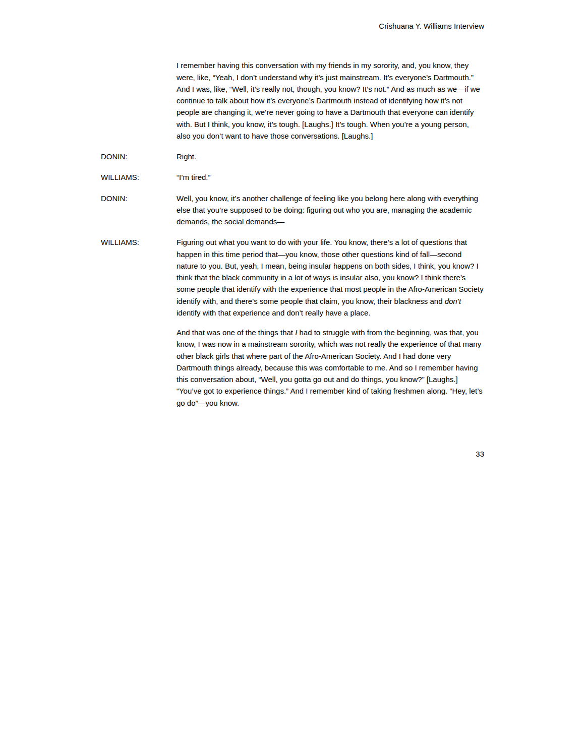Crishuana Y. Williams Interview
| | I remember having this conversation with my friends in my sorority, and, you know, they were, like, “Yeah, I don’t understand why it’s just mainstream. It’s everyone’s Dartmouth.” And I was, like, “Well, it’s really not, though, you know? It’s not.” And as much as we—if we continue to talk about how it’s everyone’s Dartmouth instead of identifying how it’s not people are changing it, we’re never going to have a Dartmouth that everyone can identify with. But I think, you know, it’s tough. [Laughs.] It’s tough. When you’re a young person, also you don’t want to have those conversations. [Laughs.] |
| DONIN: | Right. |
| WILLIAMS: | “I’m tired.” |
| DONIN: | Well, you know, it’s another challenge of feeling like you belong here along with everything else that you’re supposed to be doing: figuring out who you are, managing the academic demands, the social demands— |
| WILLIAMS: | Figuring out what you want to do with your life. You know, there’s a lot of questions that happen in this time period that—you know, those other questions kind of fall—second nature to you. But, yeah, I mean, being insular happens on both sides, I think, you know? I think that the black community in a lot of ways is insular also, you know? I think there’s some people that identify with the experience that most people in the Afro-American Society identify with, and there’s some people that claim, you know, their blackness and don’t identify with that experience and don’t really have a place. And that was one of the things that I had to struggle with from the beginning, was that, you know, I was now in a mainstream sorority, which was not really the experience of that many other black girls that where part of the Afro-American Society. And I had done very Dartmouth things already, because this was comfortable to me. And so I remember having this conversation about, “Well, you gotta go out and do things, you know?” [Laughs.] “You’ve got to experience things.” And I remember kind of taking freshmen along. “Hey, let’s go do”—you know. |
33